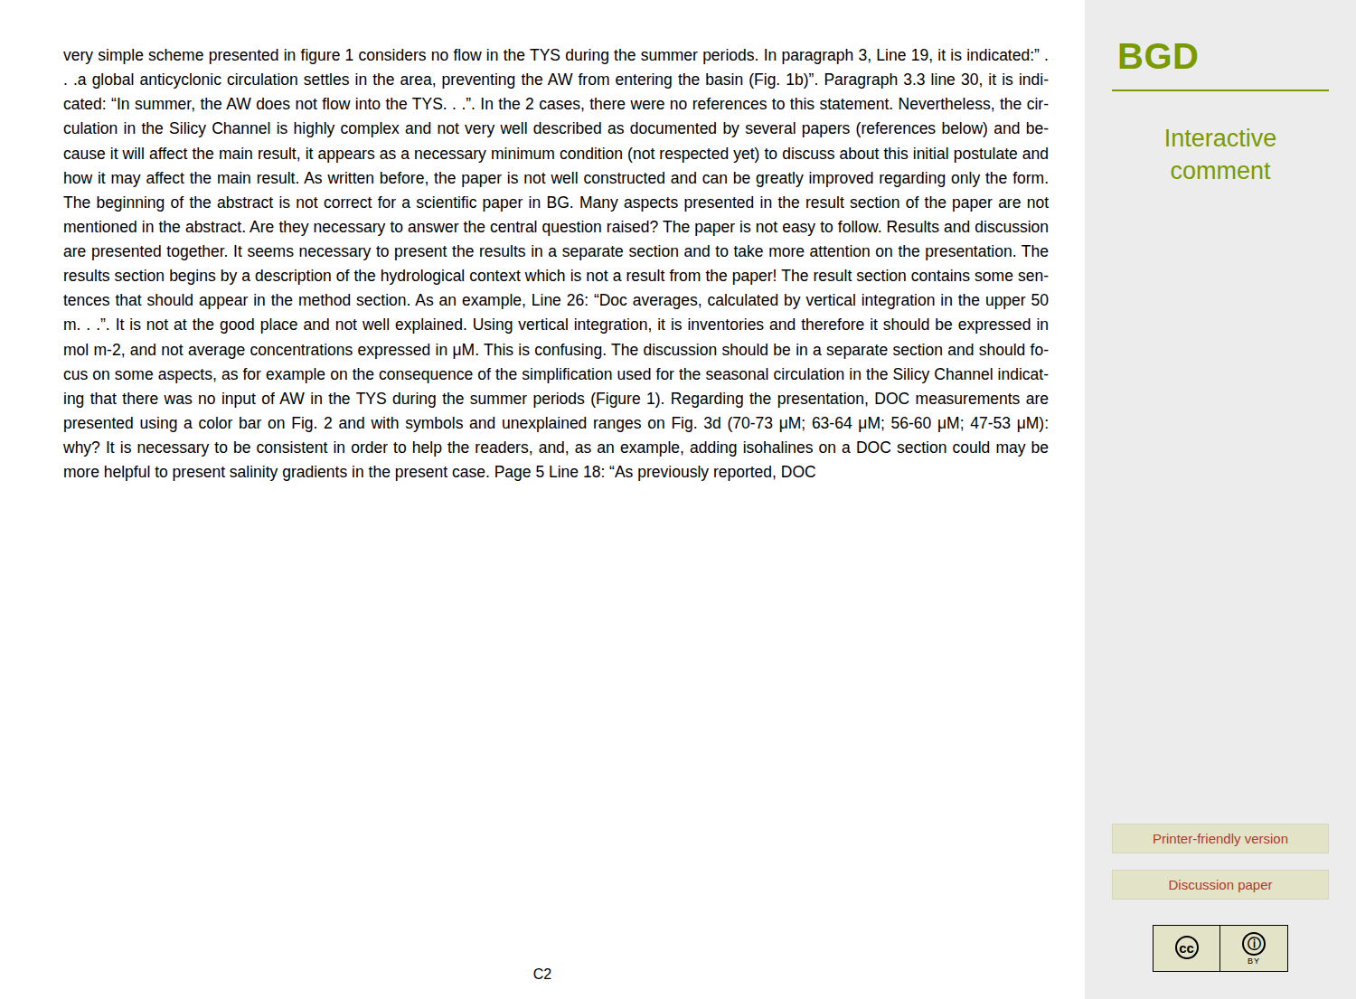very simple scheme presented in figure 1 considers no flow in the TYS during the summer periods. In paragraph 3, Line 19, it is indicated:” . . .a global anticyclonic circulation settles in the area, preventing the AW from entering the basin (Fig. 1b)”. Paragraph 3.3 line 30, it is indicated: “In summer, the AW does not flow into the TYS. . .”. In the 2 cases, there were no references to this statement. Nevertheless, the circulation in the Silicy Channel is highly complex and not very well described as documented by several papers (references below) and because it will affect the main result, it appears as a necessary minimum condition (not respected yet) to discuss about this initial postulate and how it may affect the main result. As written before, the paper is not well constructed and can be greatly improved regarding only the form. The beginning of the abstract is not correct for a scientific paper in BG. Many aspects presented in the result section of the paper are not mentioned in the abstract. Are they necessary to answer the central question raised? The paper is not easy to follow. Results and discussion are presented together. It seems necessary to present the results in a separate section and to take more attention on the presentation. The results section begins by a description of the hydrological context which is not a result from the paper! The result section contains some sentences that should appear in the method section. As an example, Line 26: “Doc averages, calculated by vertical integration in the upper 50 m. . .”. It is not at the good place and not well explained. Using vertical integration, it is inventories and therefore it should be expressed in mol m-2, and not average concentrations expressed in μM. This is confusing. The discussion should be in a separate section and should focus on some aspects, as for example on the consequence of the simplification used for the seasonal circulation in the Silicy Channel indicating that there was no input of AW in the TYS during the summer periods (Figure 1). Regarding the presentation, DOC measurements are presented using a color bar on Fig. 2 and with symbols and unexplained ranges on Fig. 3d (70-73 μM; 63-64 μM; 56-60 μM; 47-53 μM): why? It is necessary to be consistent in order to help the readers, and, as an example, adding isohalines on a DOC section could may be more helpful to present salinity gradients in the present case. Page 5 Line 18: “As previously reported, DOC
C2
BGD
Interactive comment
Printer-friendly version Discussion paper
cc
ⓘ
BY